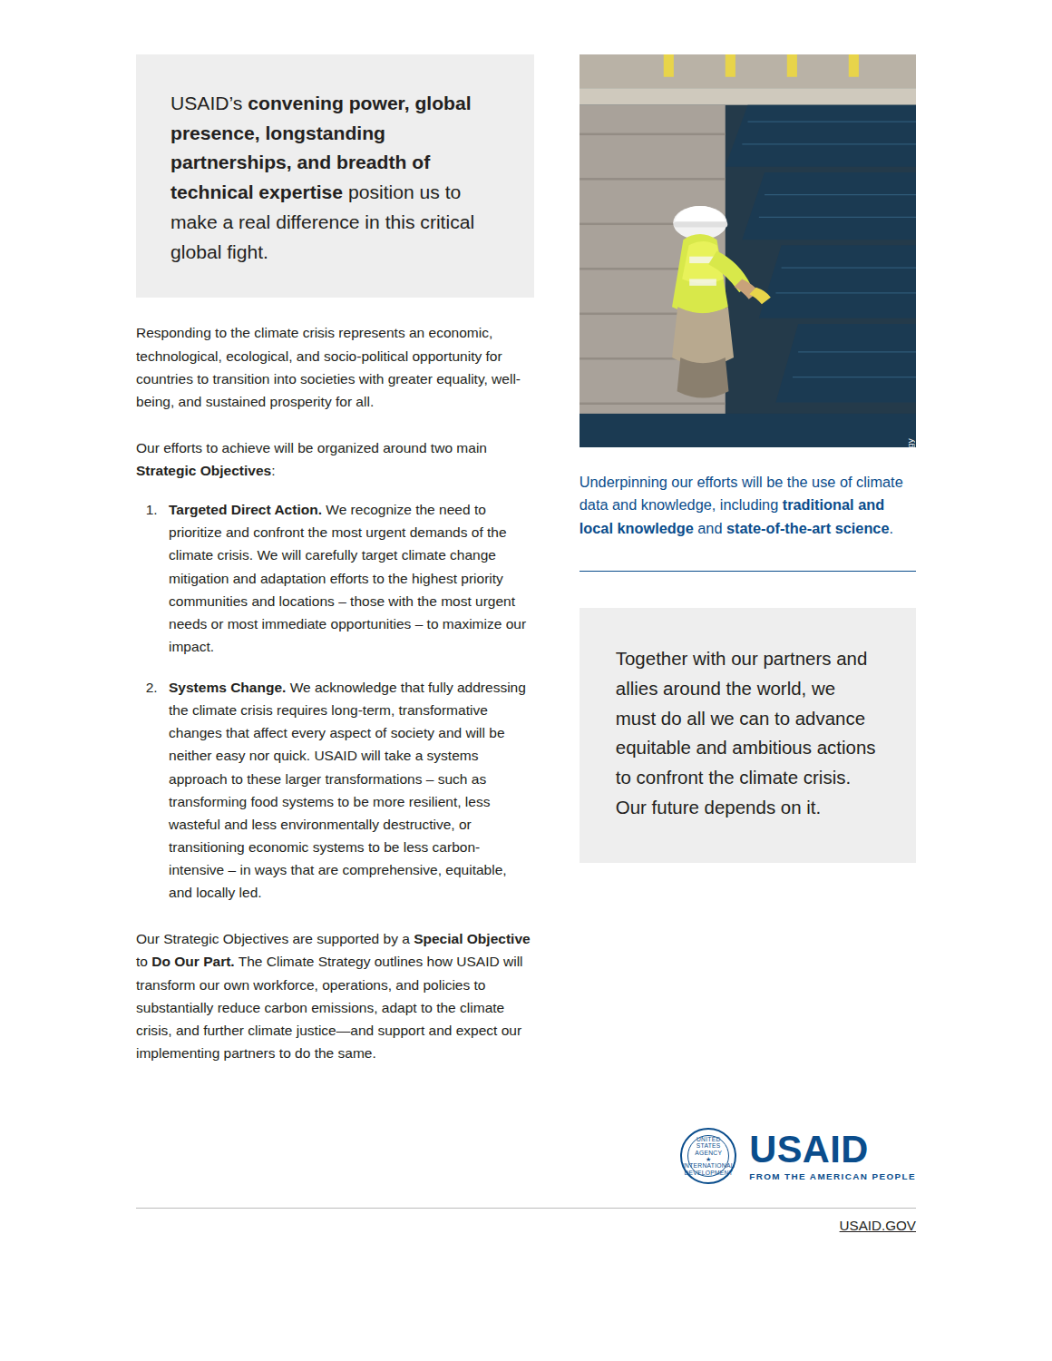USAID’s convening power, global presence, longstanding partnerships, and breadth of technical expertise position us to make a real difference in this critical global fight.
Responding to the climate crisis represents an economic, technological, ecological, and socio-political opportunity for countries to transition into societies with greater equality, well-being, and sustained prosperity for all.
Our efforts to achieve will be organized around two main Strategic Objectives:
Targeted Direct Action. We recognize the need to prioritize and confront the most urgent demands of the climate crisis. We will carefully target climate change mitigation and adaptation efforts to the highest priority communities and locations – those with the most urgent needs or most immediate opportunities – to maximize our impact.
Systems Change. We acknowledge that fully addressing the climate crisis requires long-term, transformative changes that affect every aspect of society and will be neither easy nor quick. USAID will take a systems approach to these larger transformations – such as transforming food systems to be more resilient, less wasteful and less environmentally destructive, or transitioning economic systems to be less carbon-intensive – in ways that are comprehensive, equitable, and locally led.
Our Strategic Objectives are supported by a Special Objective to Do Our Part. The Climate Strategy outlines how USAID will transform our own workforce, operations, and policies to substantially reduce carbon emissions, adapt to the climate crisis, and further climate justice—and support and expect our implementing partners to do the same.
Photo: USAID Energy
Underpinning our efforts will be the use of climate data and knowledge, including traditional and local knowledge and state-of-the-art science.
Together with our partners and allies around the world, we must do all we can to advance equitable and ambitious actions to confront the climate crisis. Our future depends on it.
UNITED STATES AGENCY ★ INTERNATIONAL DEVELOPMENT
USAID
FROM THE AMERICAN PEOPLE
USAID.GOV